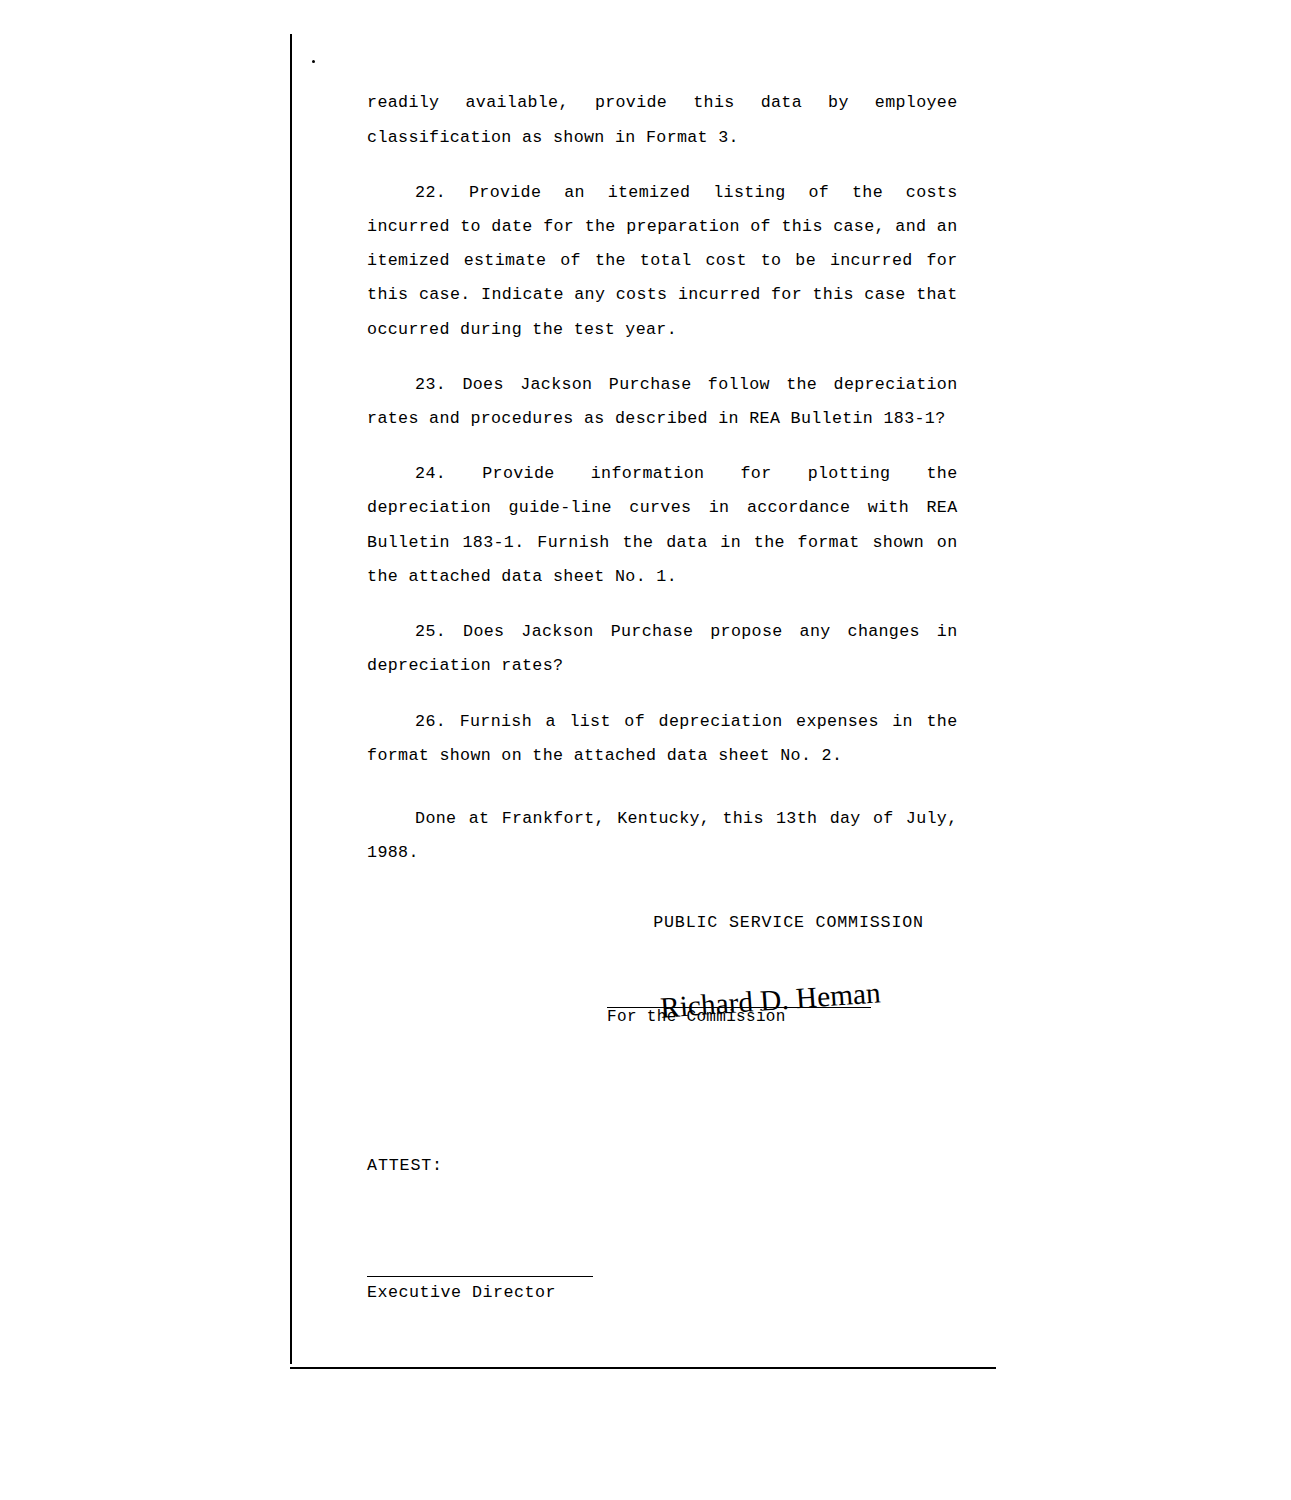readily available, provide this data by employee classification as shown in Format 3.
22. Provide an itemized listing of the costs incurred to date for the preparation of this case, and an itemized estimate of the total cost to be incurred for this case. Indicate any costs incurred for this case that occurred during the test year.
23. Does Jackson Purchase follow the depreciation rates and procedures as described in REA Bulletin 183-1?
24. Provide information for plotting the depreciation guide-line curves in accordance with REA Bulletin 183-1. Furnish the data in the format shown on the attached data sheet No. 1.
25. Does Jackson Purchase propose any changes in depreciation rates?
26. Furnish a list of depreciation expenses in the format shown on the attached data sheet No. 2.
Done at Frankfort, Kentucky, this 13th day of July, 1988.
PUBLIC SERVICE COMMISSION
Richard D. Heman
For the Commission
ATTEST:
Executive Director